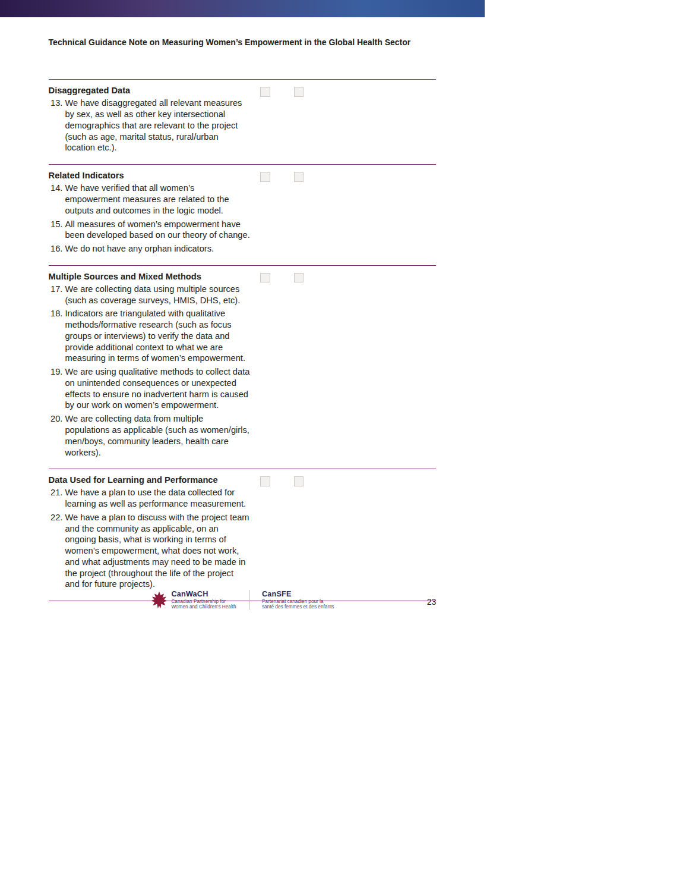Technical Guidance Note on Measuring Women’s Empowerment in the Global Health Sector
| Disaggregated Data We have disaggregated all relevant measures by sex, as well as other key intersectional demographics that are relevant to the project (such as age, marital status, rural/urban location etc.). | | |
| Related Indicators We have verified that all women’s empowerment measures are related to the outputs and outcomes in the logic model. All measures of women’s empowerment have been developed based on our theory of change. We do not have any orphan indicators. | | |
| Multiple Sources and Mixed Methods We are collecting data using multiple sources (such as coverage surveys, HMIS, DHS, etc). Indicators are triangulated with qualitative methods/formative research (such as focus groups or interviews) to verify the data and provide additional context to what we are measuring in terms of women’s empowerment. We are using qualitative methods to collect data on unintended consequences or unexpected effects to ensure no inadvertent harm is caused by our work on women’s empowerment. We are collecting data from multiple populations as applicable (such as women/girls, men/boys, community leaders, health care workers). | | |
| Data Used for Learning and Performance We have a plan to use the data collected for learning as well as performance measurement. We have a plan to discuss with the project team and the community as applicable, on an ongoing basis, what is working in terms of women’s empowerment, what does not work, and what adjustments may need to be made in the project (throughout the life of the project and for future projects). | | |
CanWaCH Canadian Partnership for Women and Children’s Health
CanSFE Partenariat canadien pour la santé des femmes et des enfants
23